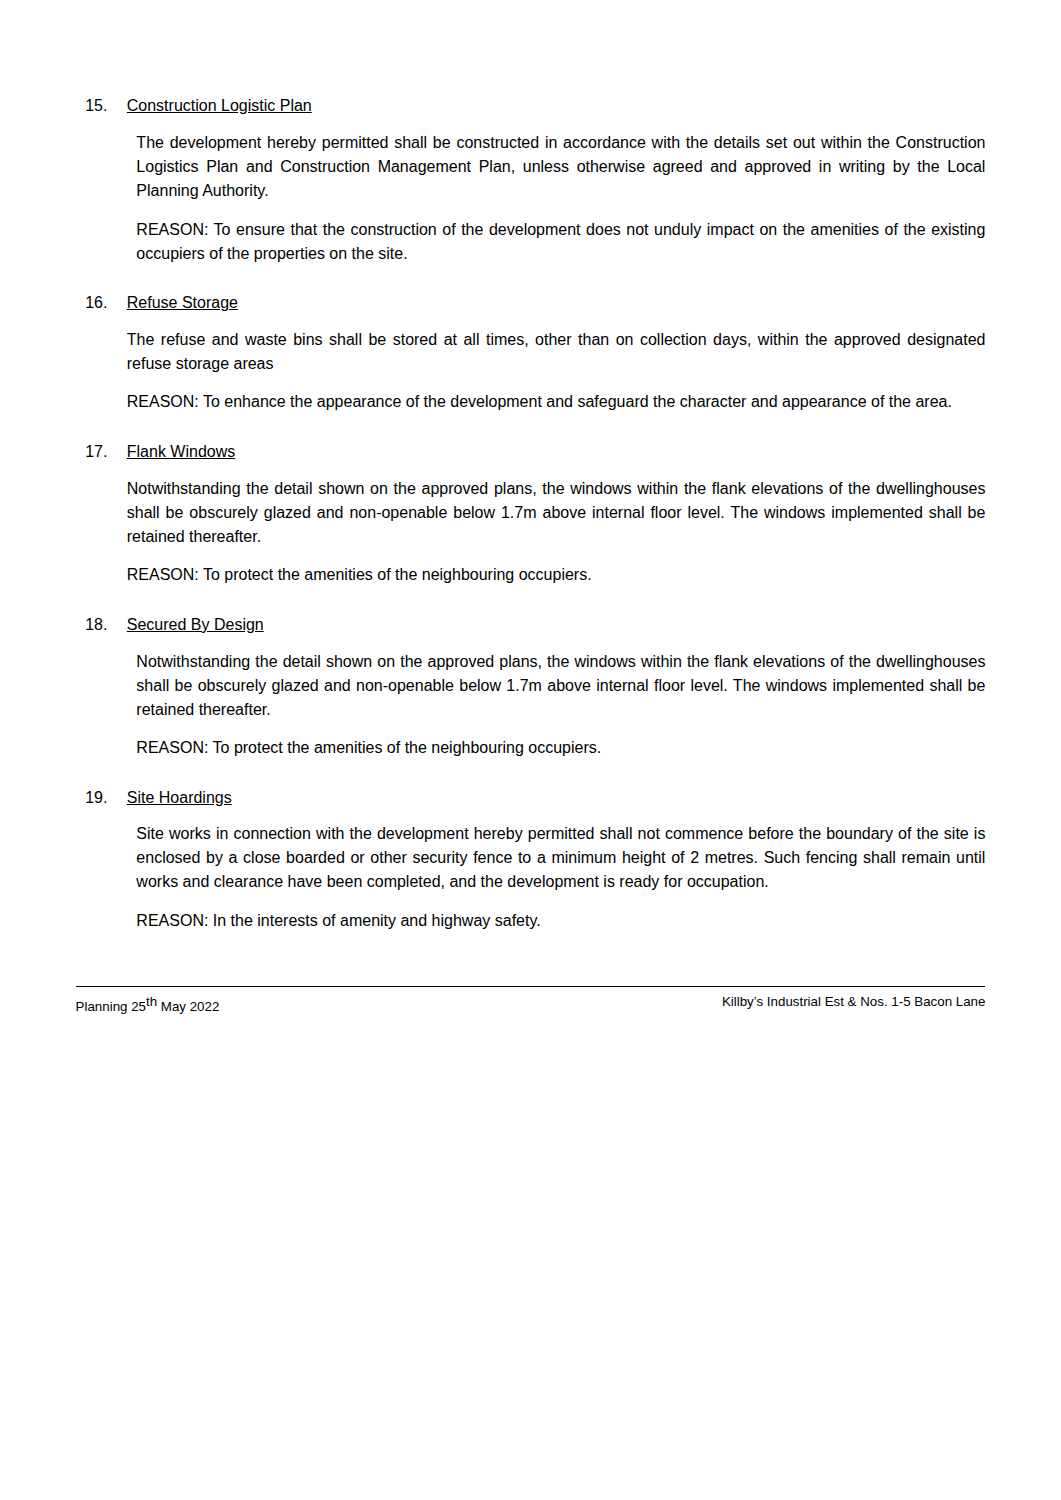Construction Logistic Plan
The development hereby permitted shall be constructed in accordance with the details set out within the Construction Logistics Plan and Construction Management Plan, unless otherwise agreed and approved in writing by the Local Planning Authority.
REASON: To ensure that the construction of the development does not unduly impact on the amenities of the existing occupiers of the properties on the site.
Refuse Storage
The refuse and waste bins shall be stored at all times, other than on collection days, within the approved designated refuse storage areas
REASON: To enhance the appearance of the development and safeguard the character and appearance of the area.
Flank Windows
Notwithstanding the detail shown on the approved plans, the windows within the flank elevations of the dwellinghouses shall be obscurely glazed and non-openable below 1.7m above internal floor level. The windows implemented shall be retained thereafter.
REASON: To protect the amenities of the neighbouring occupiers.
Secured By Design
Notwithstanding the detail shown on the approved plans, the windows within the flank elevations of the dwellinghouses shall be obscurely glazed and non-openable below 1.7m above internal floor level. The windows implemented shall be retained thereafter.
REASON: To protect the amenities of the neighbouring occupiers.
Site Hoardings
Site works in connection with the development hereby permitted shall not commence before the boundary of the site is enclosed by a close boarded or other security fence to a minimum height of 2 metres. Such fencing shall remain until works and clearance have been completed, and the development is ready for occupation.
REASON: In the interests of amenity and highway safety.
Planning 25th May 2022
Killby’s Industrial Est & Nos. 1-5 Bacon Lane